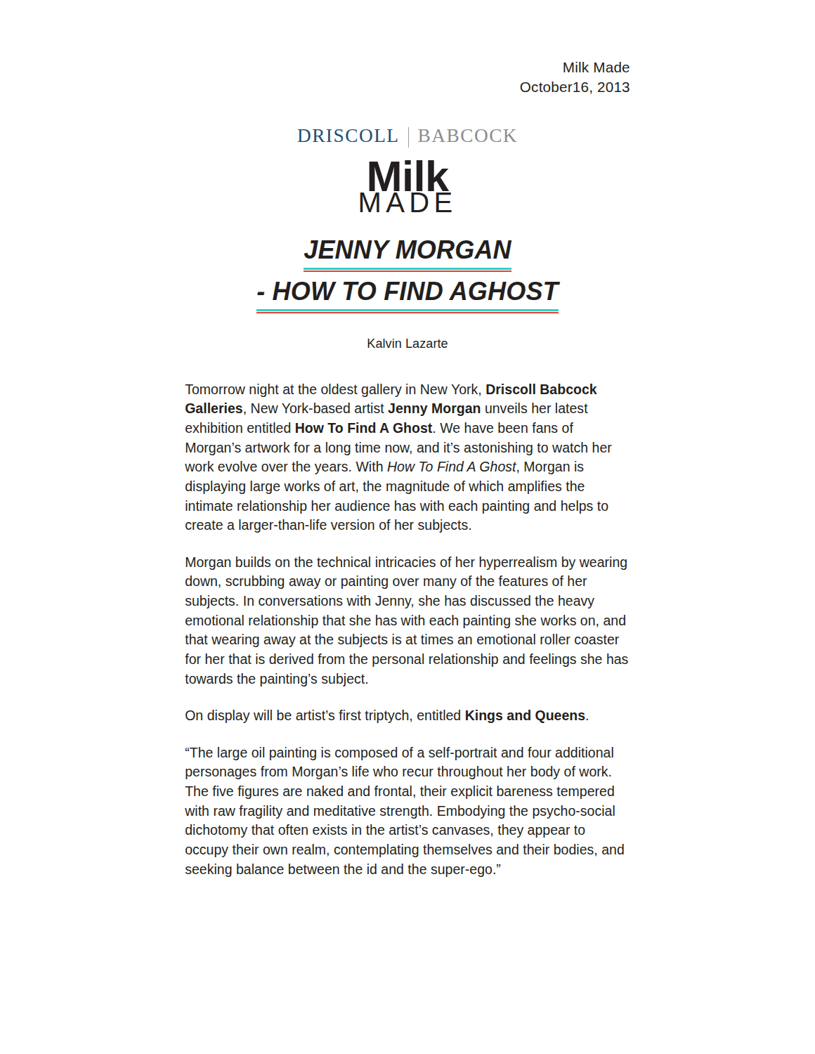Milk Made
October16, 2013
DRISCOLL BABCOCK
Milk MADE
JENNY MORGAN
- HOW TO FIND AGHOST
Kalvin Lazarte
Tomorrow night at the oldest gallery in New York, Driscoll Babcock Galleries, New York-based artist Jenny Morgan unveils her latest exhibition entitled How To Find A Ghost. We have been fans of Morgan’s artwork for a long time now, and it’s astonishing to watch her work evolve over the years. With How To Find A Ghost, Morgan is displaying large works of art, the magnitude of which amplifies the intimate relationship her audience has with each painting and helps to create a larger-than-life version of her subjects.
Morgan builds on the technical intricacies of her hyperrealism by wearing down, scrubbing away or painting over many of the features of her subjects. In conversations with Jenny, she has discussed the heavy emotional relationship that she has with each painting she works on, and that wearing away at the subjects is at times an emotional roller coaster for her that is derived from the personal relationship and feelings she has towards the painting’s subject.
On display will be artist’s first triptych, entitled Kings and Queens.
“The large oil painting is composed of a self-portrait and four additional personages from Morgan’s life who recur throughout her body of work. The five figures are naked and frontal, their explicit bareness tempered with raw fragility and meditative strength. Embodying the psycho-social dichotomy that often exists in the artist’s canvases, they appear to occupy their own realm, contemplating themselves and their bodies, and seeking balance between the id and the super-ego.”